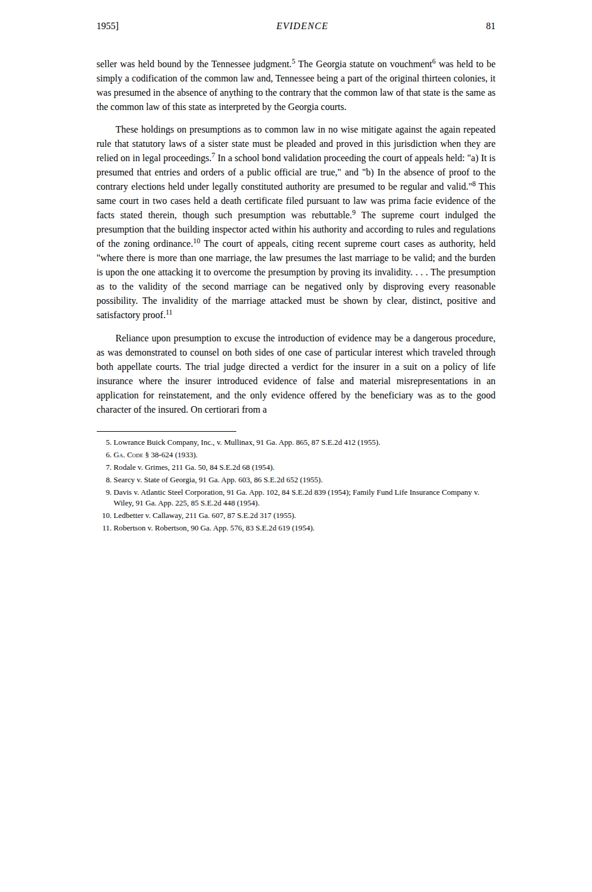1955] EVIDENCE 81
seller was held bound by the Tennessee judgment.5 The Georgia statute on vouchment6 was held to be simply a codification of the common law and, Tennessee being a part of the original thirteen colonies, it was presumed in the absence of anything to the contrary that the common law of that state is the same as the common law of this state as interpreted by the Georgia courts.
These holdings on presumptions as to common law in no wise mitigate against the again repeated rule that statutory laws of a sister state must be pleaded and proved in this jurisdiction when they are relied on in legal proceedings.7 In a school bond validation proceeding the court of appeals held: "a) It is presumed that entries and orders of a public official are true," and "b) In the absence of proof to the contrary elections held under legally constituted authority are presumed to be regular and valid."8 This same court in two cases held a death certificate filed pursuant to law was prima facie evidence of the facts stated therein, though such presumption was rebuttable.9 The supreme court indulged the presumption that the building inspector acted within his authority and according to rules and regulations of the zoning ordinance.10 The court of appeals, citing recent supreme court cases as authority, held "where there is more than one marriage, the law presumes the last marriage to be valid; and the burden is upon the one attacking it to overcome the presumption by proving its invalidity. . . . The presumption as to the validity of the second marriage can be negatived only by disproving every reasonable possibility. The invalidity of the marriage attacked must be shown by clear, distinct, positive and satisfactory proof.11
Reliance upon presumption to excuse the introduction of evidence may be a dangerous procedure, as was demonstrated to counsel on both sides of one case of particular interest which traveled through both appellate courts. The trial judge directed a verdict for the insurer in a suit on a policy of life insurance where the insurer introduced evidence of false and material misrepresentations in an application for reinstatement, and the only evidence offered by the beneficiary was as to the good character of the insured. On certiorari from a
Lowrance Buick Company, Inc., v. Mullinax, 91 Ga. App. 865, 87 S.E.2d 412 (1955).
Ga. Code § 38-624 (1933).
Rodale v. Grimes, 211 Ga. 50, 84 S.E.2d 68 (1954).
Searcy v. State of Georgia, 91 Ga. App. 603, 86 S.E.2d 652 (1955).
Davis v. Atlantic Steel Corporation, 91 Ga. App. 102, 84 S.E.2d 839 (1954); Family Fund Life Insurance Company v. Wiley, 91 Ga. App. 225, 85 S.E.2d 448 (1954).
Ledbetter v. Callaway, 211 Ga. 607, 87 S.E.2d 317 (1955).
Robertson v. Robertson, 90 Ga. App. 576, 83 S.E.2d 619 (1954).